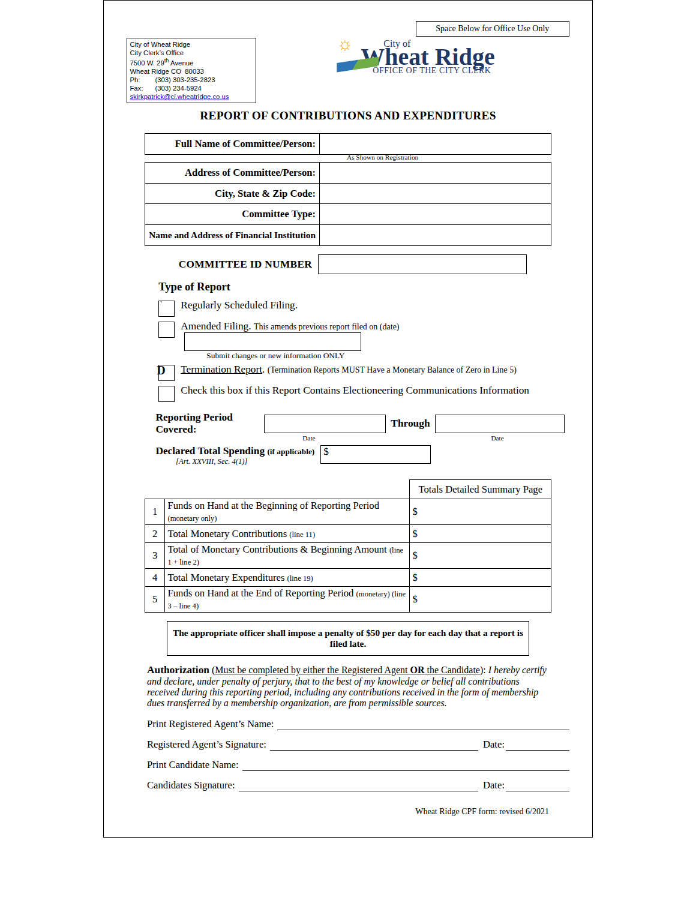Space Below for Office Use Only
City of Wheat Ridge
City Clerk’s Office
7500 W. 29th Avenue
Wheat Ridge CO 80033
Ph:(303) 303-235-2823
Fax:(303) 234-5924
skirkpatrick@ci.wheatridge.co.us
☼ City of Wheat Ridge OFFICE OF THE CITY CLERK
REPORT OF CONTRIBUTIONS AND EXPENDITURES
| Full Name of Committee/Person: | |
As Shown on Registration
| Address of Committee/Person: | |
| City, State & Zip Code: | |
| Committee Type: | |
| Name and Address of Financial Institution | |
COMMITTEE ID NUMBER
Type of Report
Regularly Scheduled Filing.
Amended Filing. This amends previous report filed on (date) Submit changes or new information ONLY
Termination Report. (Termination Reports MUST Have a Monetary Balance of Zero in Line 5)
Check this box if this Report Contains Electioneering Communications Information
Reporting Period Covered: Through
Date Date
Declared Total Spending (if applicable) [Art. XXVIII, Sec. 4(1)] $
| | | Totals Detailed Summary Page |
| 1 | Funds on Hand at the Beginning of Reporting Period (monetary only) | $ |
| 2 | Total Monetary Contributions (line 11) | $ |
| 3 | Total of Monetary Contributions & Beginning Amount (line 1 + line 2) | $ |
| 4 | Total Monetary Expenditures (line 19) | $ |
| 5 | Funds on Hand at the End of Reporting Period (monetary) (line 3 – line 4) | $ |
The appropriate officer shall impose a penalty of $50 per day for each day that a report is filed late.
Authorization (Must be completed by either the Registered Agent OR the Candidate): I hereby certify and declare, under penalty of perjury, that to the best of my knowledge or belief all contributions received during this reporting period, including any contributions received in the form of membership dues transferred by a membership organization, are from permissible sources.
Print Registered Agent’s Name:
Registered Agent’s Signature: Date:
Print Candidate Name:
Candidates Signature: Date:
Wheat Ridge CPF form: revised 6/2021